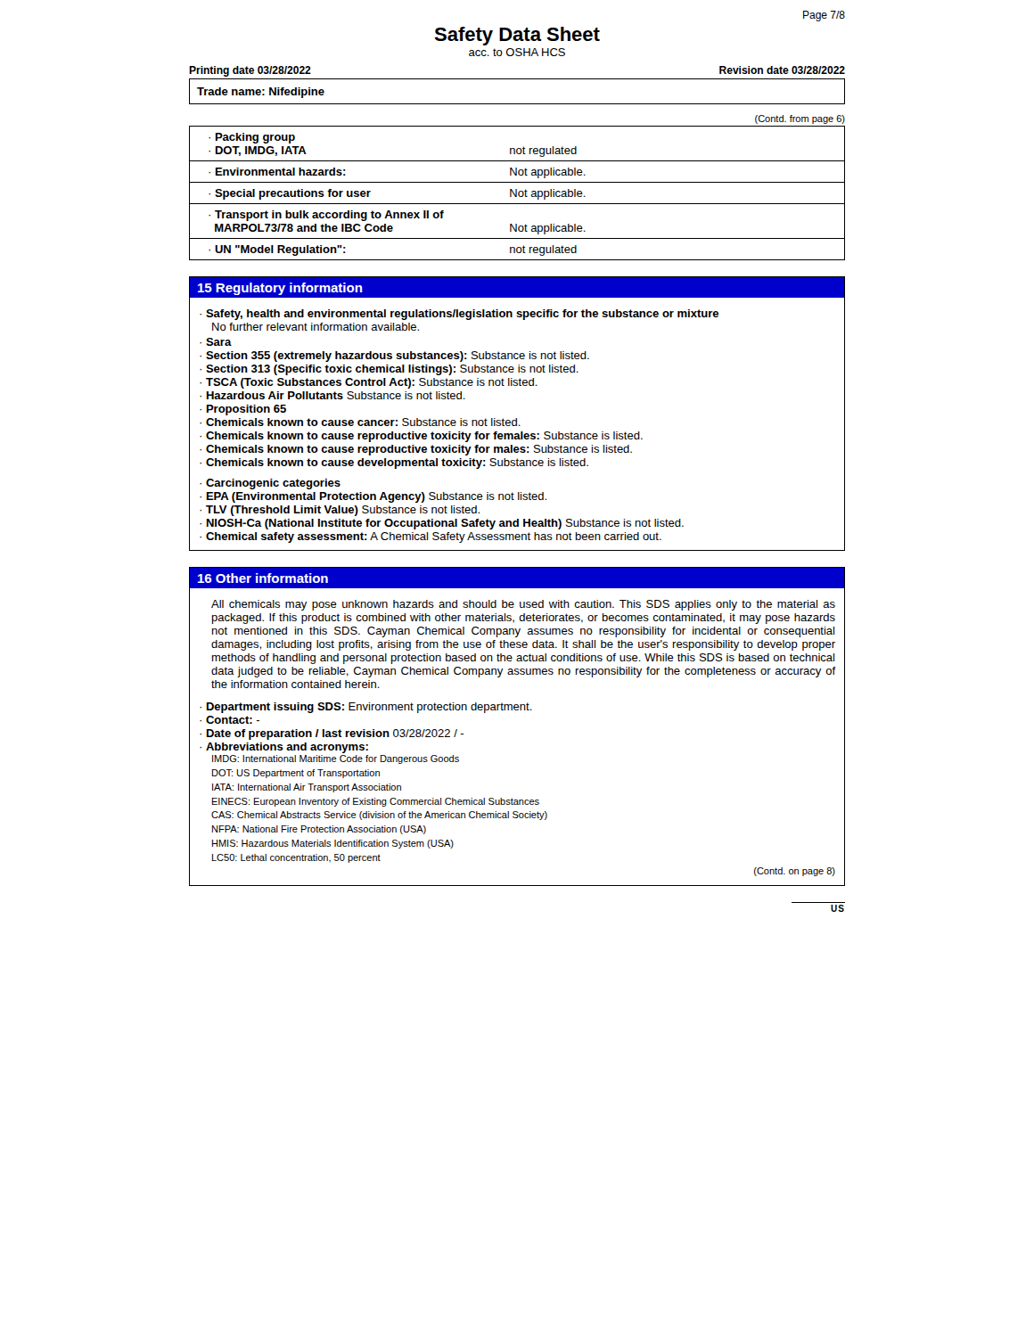Page 7/8
Safety Data Sheet
acc. to OSHA HCS
Printing date 03/28/2022 Revision date 03/28/2022
Trade name: Nifedipine
(Contd. from page 6)
| · Packing group · DOT, IMDG, IATA | not regulated |
| · Environmental hazards: | Not applicable. |
| · Special precautions for user | Not applicable. |
| · Transport in bulk according to Annex II of MARPOL73/78 and the IBC Code | Not applicable. |
| · UN "Model Regulation": | not regulated |
15 Regulatory information
· Safety, health and environmental regulations/legislation specific for the substance or mixture
No further relevant information available.
· Sara
· Section 355 (extremely hazardous substances): Substance is not listed.
· Section 313 (Specific toxic chemical listings): Substance is not listed.
· TSCA (Toxic Substances Control Act): Substance is not listed.
· Hazardous Air Pollutants Substance is not listed.
· Proposition 65
· Chemicals known to cause cancer: Substance is not listed.
· Chemicals known to cause reproductive toxicity for females: Substance is listed.
· Chemicals known to cause reproductive toxicity for males: Substance is listed.
· Chemicals known to cause developmental toxicity: Substance is listed.
· Carcinogenic categories
· EPA (Environmental Protection Agency) Substance is not listed.
· TLV (Threshold Limit Value) Substance is not listed.
· NIOSH-Ca (National Institute for Occupational Safety and Health) Substance is not listed.
· Chemical safety assessment: A Chemical Safety Assessment has not been carried out.
16 Other information
All chemicals may pose unknown hazards and should be used with caution. This SDS applies only to the material as packaged. If this product is combined with other materials, deteriorates, or becomes contaminated, it may pose hazards not mentioned in this SDS. Cayman Chemical Company assumes no responsibility for incidental or consequential damages, including lost profits, arising from the use of these data. It shall be the user's responsibility to develop proper methods of handling and personal protection based on the actual conditions of use. While this SDS is based on technical data judged to be reliable, Cayman Chemical Company assumes no responsibility for the completeness or accuracy of the information contained herein.
· Department issuing SDS: Environment protection department.
· Contact: -
· Date of preparation / last revision 03/28/2022 / -
· Abbreviations and acronyms:
IMDG: International Maritime Code for Dangerous Goods
DOT: US Department of Transportation
IATA: International Air Transport Association
EINECS: European Inventory of Existing Commercial Chemical Substances
CAS: Chemical Abstracts Service (division of the American Chemical Society)
NFPA: National Fire Protection Association (USA)
HMIS: Hazardous Materials Identification System (USA)
LC50: Lethal concentration, 50 percent
(Contd. on page 8)
US